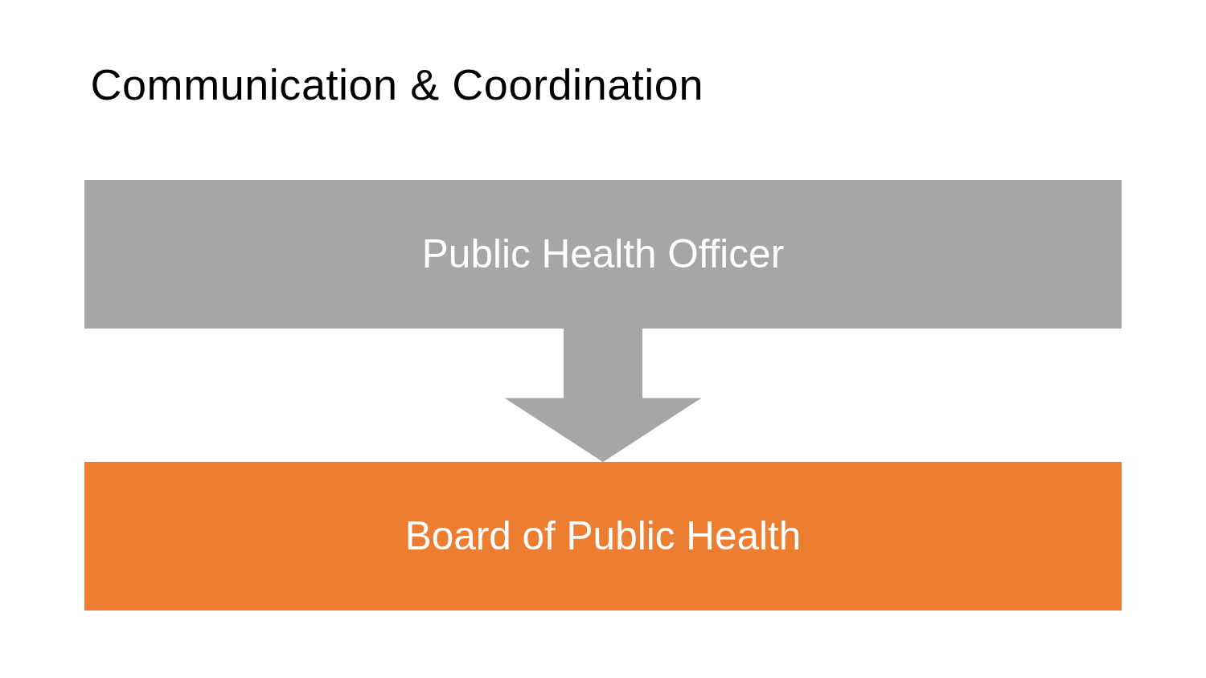Communication & Coordination
Public Health Officer
Board of Public Health